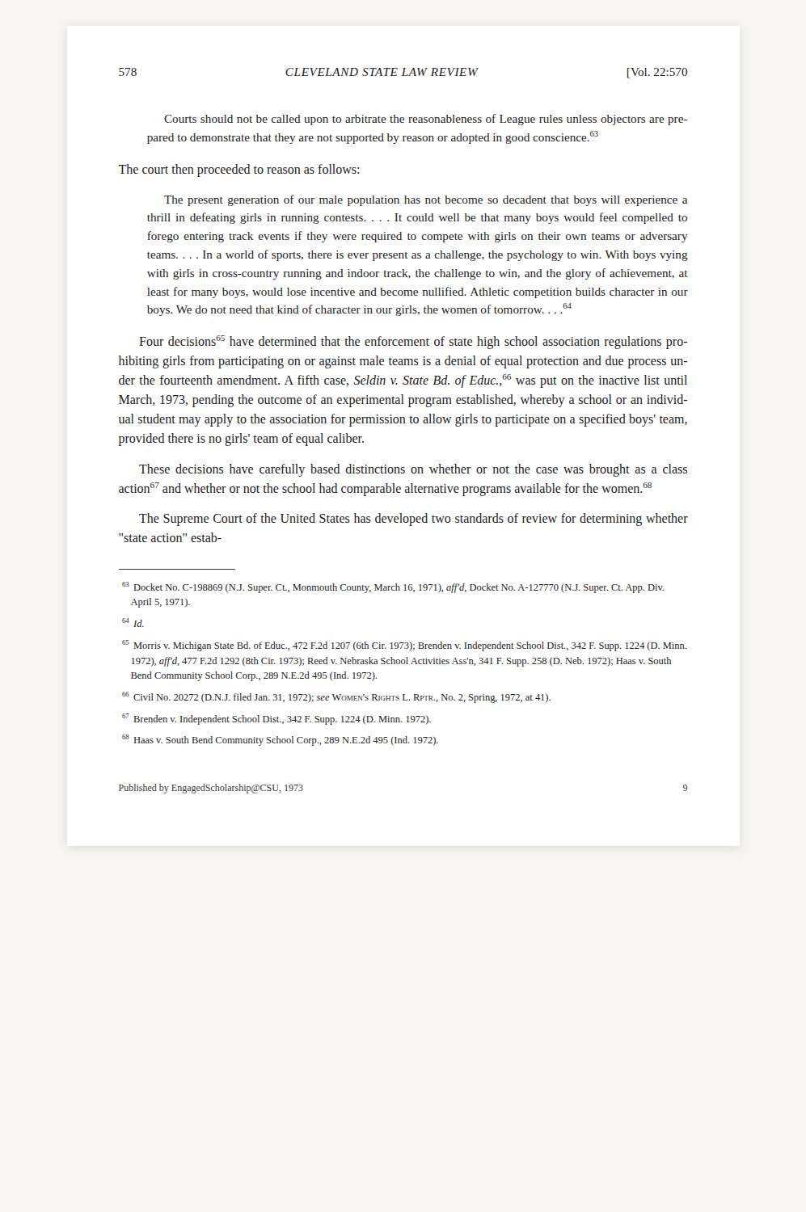578 CLEVELAND STATE LAW REVIEW [Vol. 22:570
Courts should not be called upon to arbitrate the reasonableness of League rules unless objectors are prepared to demonstrate that they are not supported by reason or adopted in good conscience.63
The court then proceeded to reason as follows:
The present generation of our male population has not become so decadent that boys will experience a thrill in defeating girls in running contests. . . . It could well be that many boys would feel compelled to forego entering track events if they were required to compete with girls on their own teams or adversary teams. . . . In a world of sports, there is ever present as a challenge, the psychology to win. With boys vying with girls in cross-country running and indoor track, the challenge to win, and the glory of achievement, at least for many boys, would lose incentive and become nullified. Athletic competition builds character in our boys. We do not need that kind of character in our girls, the women of tomorrow. . . .64
Four decisions65 have determined that the enforcement of state high school association regulations prohibiting girls from participating on or against male teams is a denial of equal protection and due process under the fourteenth amendment. A fifth case, Seldin v. State Bd. of Educ.,66 was put on the inactive list until March, 1973, pending the outcome of an experimental program established, whereby a school or an individual student may apply to the association for permission to allow girls to participate on a specified boys' team, provided there is no girls' team of equal caliber.
These decisions have carefully based distinctions on whether or not the case was brought as a class action67 and whether or not the school had comparable alternative programs available for the women.68
The Supreme Court of the United States has developed two standards of review for determining whether "state action" estab-
63 Docket No. C-198869 (N.J. Super. Ct., Monmouth County, March 16, 1971), aff'd, Docket No. A-127770 (N.J. Super. Ct. App. Div. April 5, 1971).
64 Id.
65 Morris v. Michigan State Bd. of Educ., 472 F.2d 1207 (6th Cir. 1973); Brenden v. Independent School Dist., 342 F. Supp. 1224 (D. Minn. 1972), aff'd, 477 F.2d 1292 (8th Cir. 1973); Reed v. Nebraska School Activities Ass'n, 341 F. Supp. 258 (D. Neb. 1972); Haas v. South Bend Community School Corp., 289 N.E.2d 495 (Ind. 1972).
66 Civil No. 20272 (D.N.J. filed Jan. 31, 1972); see Women's Rights L. Rptr., No. 2, Spring, 1972, at 41).
67 Brenden v. Independent School Dist., 342 F. Supp. 1224 (D. Minn. 1972).
68 Haas v. South Bend Community School Corp., 289 N.E.2d 495 (Ind. 1972).
Published by EngagedScholarship@CSU, 1973 9